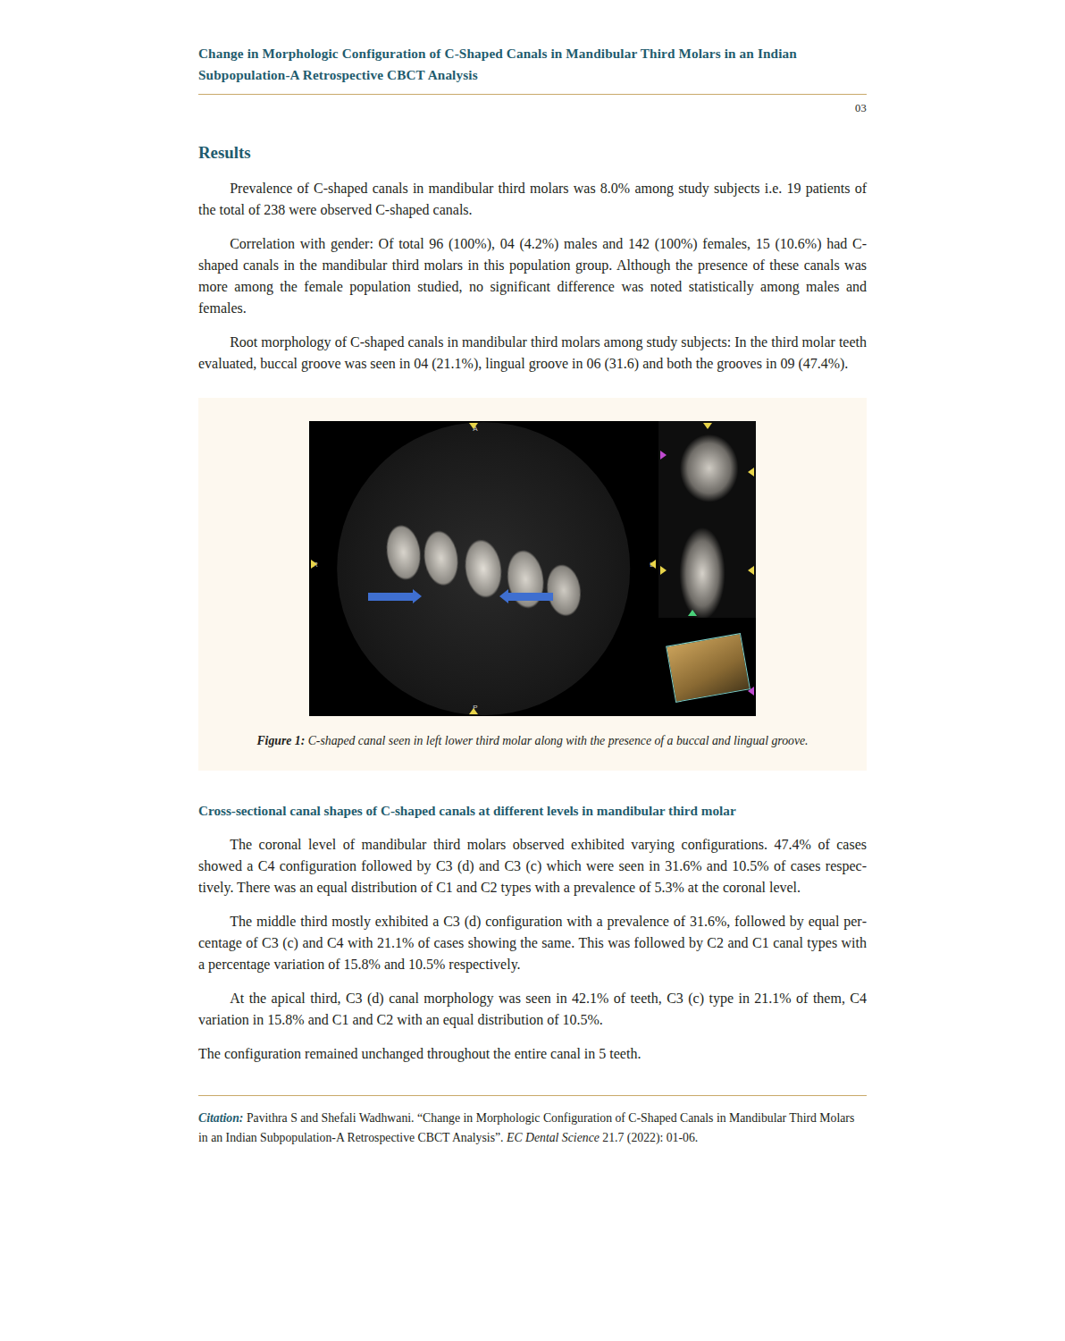Change in Morphologic Configuration of C-Shaped Canals in Mandibular Third Molars in an Indian Subpopulation-A Retrospective CBCT Analysis
03
Results
Prevalence of C-shaped canals in mandibular third molars was 8.0% among study subjects i.e. 19 patients of the total of 238 were observed C-shaped canals.
Correlation with gender: Of total 96 (100%), 04 (4.2%) males and 142 (100%) females, 15 (10.6%) had C-shaped canals in the mandibular third molars in this population group. Although the presence of these canals was more among the female population studied, no significant difference was noted statistically among males and females.
Root morphology of C-shaped canals in mandibular third molars among study subjects: In the third molar teeth evaluated, buccal groove was seen in 04 (21.1%), lingual groove in 06 (31.6) and both the grooves in 09 (47.4%).
A P R L
Figure 1: C-shaped canal seen in left lower third molar along with the presence of a buccal and lingual groove.
Cross-sectional canal shapes of C-shaped canals at different levels in mandibular third molar
The coronal level of mandibular third molars observed exhibited varying configurations. 47.4% of cases showed a C4 configuration followed by C3 (d) and C3 (c) which were seen in 31.6% and 10.5% of cases respectively. There was an equal distribution of C1 and C2 types with a prevalence of 5.3% at the coronal level.
The middle third mostly exhibited a C3 (d) configuration with a prevalence of 31.6%, followed by equal percentage of C3 (c) and C4 with 21.1% of cases showing the same. This was followed by C2 and C1 canal types with a percentage variation of 15.8% and 10.5% respectively.
At the apical third, C3 (d) canal morphology was seen in 42.1% of teeth, C3 (c) type in 21.1% of them, C4 variation in 15.8% and C1 and C2 with an equal distribution of 10.5%.
The configuration remained unchanged throughout the entire canal in 5 teeth.
Citation: Pavithra S and Shefali Wadhwani. “Change in Morphologic Configuration of C-Shaped Canals in Mandibular Third Molars in an Indian Subpopulation-A Retrospective CBCT Analysis”. EC Dental Science 21.7 (2022): 01-06.